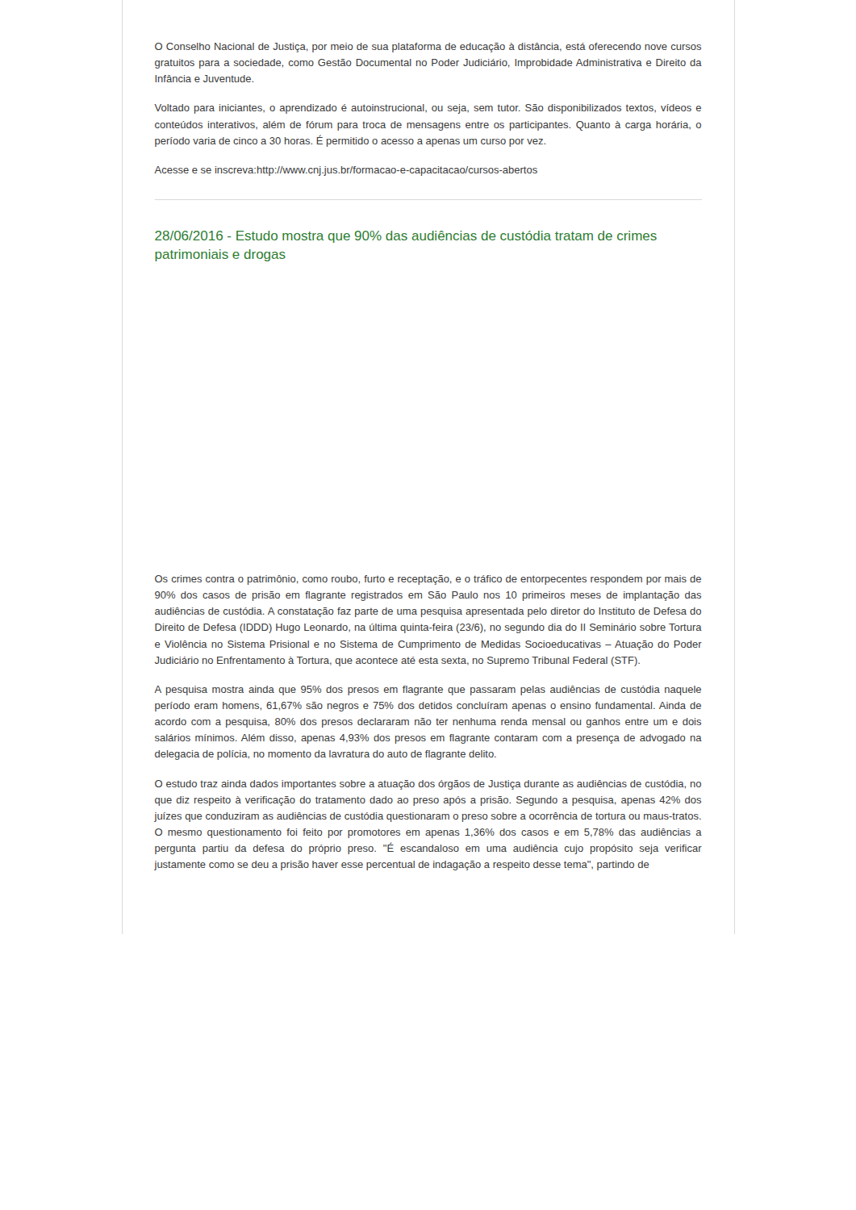O Conselho Nacional de Justiça, por meio de sua plataforma de educação à distância, está oferecendo nove cursos gratuitos para a sociedade, como Gestão Documental no Poder Judiciário, Improbidade Administrativa e Direito da Infância e Juventude.
Voltado para iniciantes, o aprendizado é autoinstrucional, ou seja, sem tutor. São disponibilizados textos, vídeos e conteúdos interativos, além de fórum para troca de mensagens entre os participantes. Quanto à carga horária, o período varia de cinco a 30 horas. É permitido o acesso a apenas um curso por vez.
Acesse e se inscreva:http://www.cnj.jus.br/formacao-e-capacitacao/cursos-abertos
28/06/2016 - Estudo mostra que 90% das audiências de custódia tratam de crimes patrimoniais e drogas
Os crimes contra o patrimônio, como roubo, furto e receptação, e o tráfico de entorpecentes respondem por mais de 90% dos casos de prisão em flagrante registrados em São Paulo nos 10 primeiros meses de implantação das audiências de custódia. A constatação faz parte de uma pesquisa apresentada pelo diretor do Instituto de Defesa do Direito de Defesa (IDDD) Hugo Leonardo, na última quinta-feira (23/6), no segundo dia do II Seminário sobre Tortura e Violência no Sistema Prisional e no Sistema de Cumprimento de Medidas Socioeducativas – Atuação do Poder Judiciário no Enfrentamento à Tortura, que acontece até esta sexta, no Supremo Tribunal Federal (STF).
A pesquisa mostra ainda que 95% dos presos em flagrante que passaram pelas audiências de custódia naquele período eram homens, 61,67% são negros e 75% dos detidos concluíram apenas o ensino fundamental. Ainda de acordo com a pesquisa, 80% dos presos declararam não ter nenhuma renda mensal ou ganhos entre um e dois salários mínimos. Além disso, apenas 4,93% dos presos em flagrante contaram com a presença de advogado na delegacia de polícia, no momento da lavratura do auto de flagrante delito.
O estudo traz ainda dados importantes sobre a atuação dos órgãos de Justiça durante as audiências de custódia, no que diz respeito à verificação do tratamento dado ao preso após a prisão. Segundo a pesquisa, apenas 42% dos juízes que conduziram as audiências de custódia questionaram o preso sobre a ocorrência de tortura ou maus-tratos. O mesmo questionamento foi feito por promotores em apenas 1,36% dos casos e em 5,78% das audiências a pergunta partiu da defesa do próprio preso. "É escandaloso em uma audiência cujo propósito seja verificar justamente como se deu a prisão haver esse percentual de indagação a respeito desse tema", partindo de